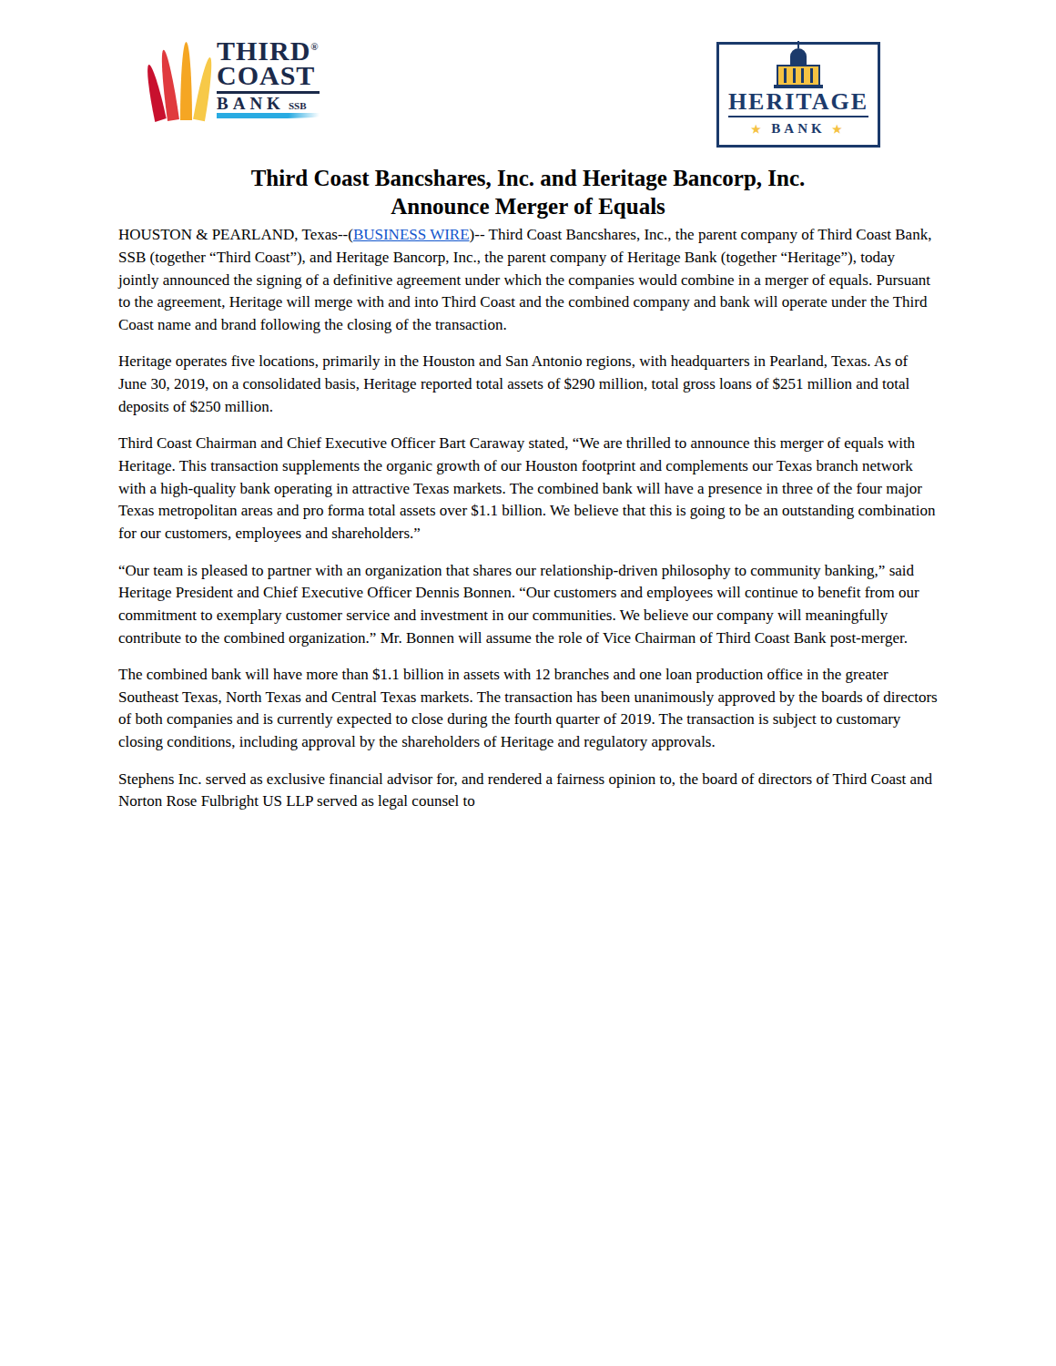THIRD® COAST
BANK SSB
HERITAGE
★ BANK ★
Third Coast Bancshares, Inc. and Heritage Bancorp, Inc. Announce Merger of Equals
HOUSTON & PEARLAND, Texas--(BUSINESS WIRE)-- Third Coast Bancshares, Inc., the parent company of Third Coast Bank, SSB (together “Third Coast”), and Heritage Bancorp, Inc., the parent company of Heritage Bank (together “Heritage”), today jointly announced the signing of a definitive agreement under which the companies would combine in a merger of equals. Pursuant to the agreement, Heritage will merge with and into Third Coast and the combined company and bank will operate under the Third Coast name and brand following the closing of the transaction.
Heritage operates five locations, primarily in the Houston and San Antonio regions, with headquarters in Pearland, Texas. As of June 30, 2019, on a consolidated basis, Heritage reported total assets of $290 million, total gross loans of $251 million and total deposits of $250 million.
Third Coast Chairman and Chief Executive Officer Bart Caraway stated, “We are thrilled to announce this merger of equals with Heritage. This transaction supplements the organic growth of our Houston footprint and complements our Texas branch network with a high-quality bank operating in attractive Texas markets. The combined bank will have a presence in three of the four major Texas metropolitan areas and pro forma total assets over $1.1 billion. We believe that this is going to be an outstanding combination for our customers, employees and shareholders.”
“Our team is pleased to partner with an organization that shares our relationship-driven philosophy to community banking,” said Heritage President and Chief Executive Officer Dennis Bonnen. “Our customers and employees will continue to benefit from our commitment to exemplary customer service and investment in our communities. We believe our company will meaningfully contribute to the combined organization.” Mr. Bonnen will assume the role of Vice Chairman of Third Coast Bank post-merger.
The combined bank will have more than $1.1 billion in assets with 12 branches and one loan production office in the greater Southeast Texas, North Texas and Central Texas markets. The transaction has been unanimously approved by the boards of directors of both companies and is currently expected to close during the fourth quarter of 2019. The transaction is subject to customary closing conditions, including approval by the shareholders of Heritage and regulatory approvals.
Stephens Inc. served as exclusive financial advisor for, and rendered a fairness opinion to, the board of directors of Third Coast and Norton Rose Fulbright US LLP served as legal counsel to